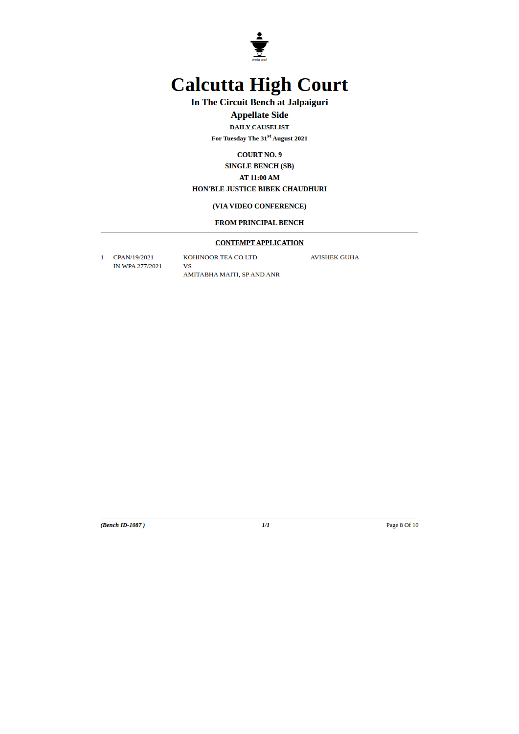Calcutta High Court
In The Circuit Bench at Jalpaiguri
Appellate Side
DAILY CAUSELIST
For Tuesday The 31st August 2021
COURT NO. 9
SINGLE BENCH (SB)
AT 11:00 AM
HON'BLE JUSTICE BIBEK CHAUDHURI
(VIA VIDEO CONFERENCE)
FROM PRINCIPAL BENCH
CONTEMPT APPLICATION
| 1 | CPAN/19/2021 IN WPA 277/2021 | KOHINOOR TEA CO LTD VS AMITABHA MAITI, SP AND ANR | AVISHEK GUHA |
(Bench ID-1087 )
1/1
Page 8 Of 10